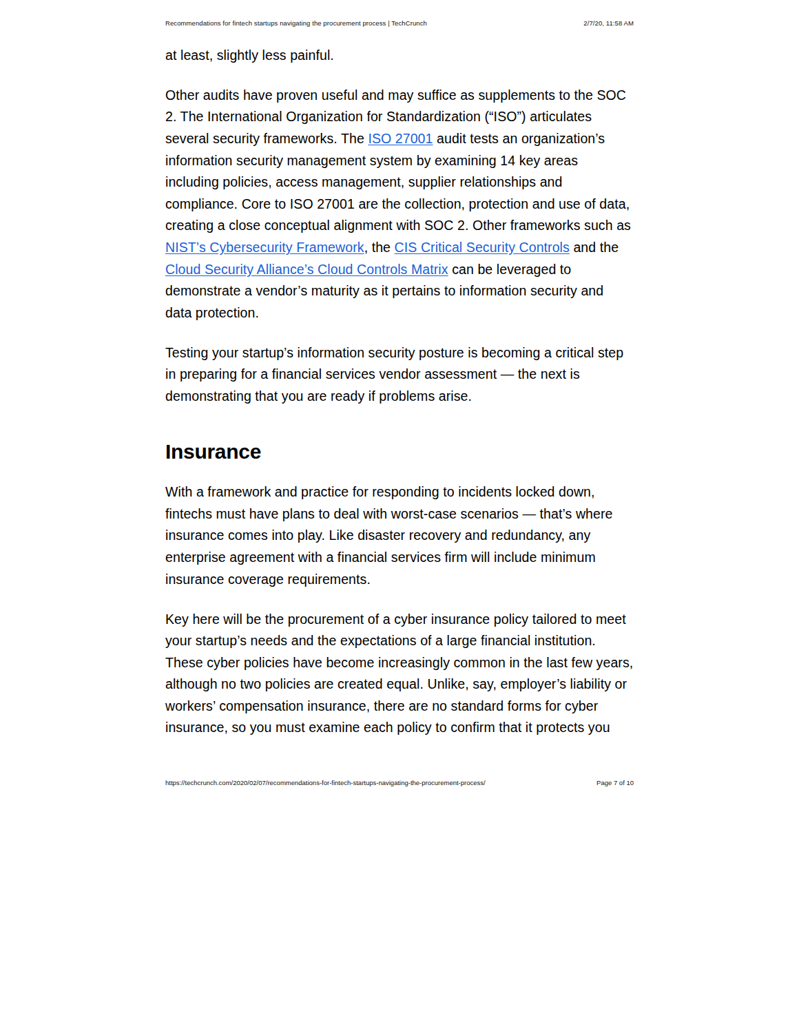Recommendations for fintech startups navigating the procurement process | TechCrunch
2/7/20, 11:58 AM
at least, slightly less painful.
Other audits have proven useful and may suffice as supplements to the SOC 2. The International Organization for Standardization (“ISO”) articulates several security frameworks. The ISO 27001 audit tests an organization’s information security management system by examining 14 key areas including policies, access management, supplier relationships and compliance. Core to ISO 27001 are the collection, protection and use of data, creating a close conceptual alignment with SOC 2. Other frameworks such as NIST’s Cybersecurity Framework, the CIS Critical Security Controls and the Cloud Security Alliance’s Cloud Controls Matrix can be leveraged to demonstrate a vendor’s maturity as it pertains to information security and data protection.
Testing your startup’s information security posture is becoming a critical step in preparing for a financial services vendor assessment — the next is demonstrating that you are ready if problems arise.
Insurance
With a framework and practice for responding to incidents locked down, fintechs must have plans to deal with worst-case scenarios — that’s where insurance comes into play. Like disaster recovery and redundancy, any enterprise agreement with a financial services firm will include minimum insurance coverage requirements.
Key here will be the procurement of a cyber insurance policy tailored to meet your startup’s needs and the expectations of a large financial institution. These cyber policies have become increasingly common in the last few years, although no two policies are created equal. Unlike, say, employer’s liability or workers’ compensation insurance, there are no standard forms for cyber insurance, so you must examine each policy to confirm that it protects you
https://techcrunch.com/2020/02/07/recommendations-for-fintech-startups-navigating-the-procurement-process/
Page 7 of 10